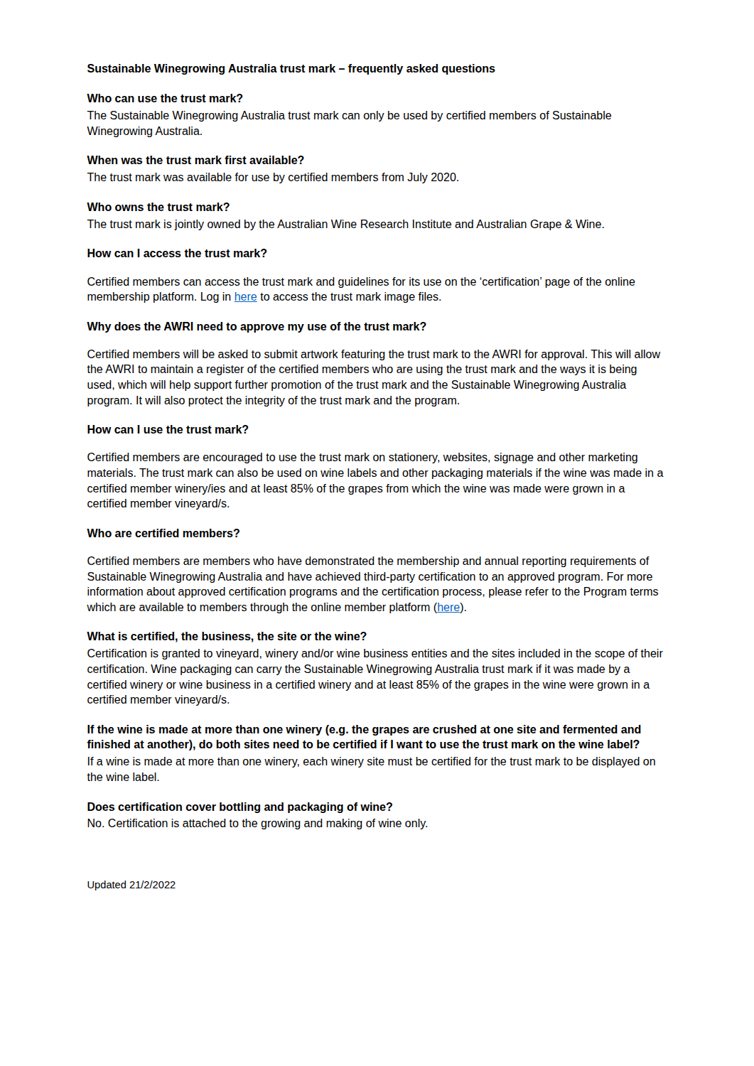Sustainable Winegrowing Australia trust mark – frequently asked questions
Who can use the trust mark?
The Sustainable Winegrowing Australia trust mark can only be used by certified members of Sustainable Winegrowing Australia.
When was the trust mark first available?
The trust mark was available for use by certified members from July 2020.
Who owns the trust mark?
The trust mark is jointly owned by the Australian Wine Research Institute and Australian Grape & Wine.
How can I access the trust mark?
Certified members can access the trust mark and guidelines for its use on the ‘certification’ page of the online membership platform. Log in here to access the trust mark image files.
Why does the AWRI need to approve my use of the trust mark?
Certified members will be asked to submit artwork featuring the trust mark to the AWRI for approval. This will allow the AWRI to maintain a register of the certified members who are using the trust mark and the ways it is being used, which will help support further promotion of the trust mark and the Sustainable Winegrowing Australia program. It will also protect the integrity of the trust mark and the program.
How can I use the trust mark?
Certified members are encouraged to use the trust mark on stationery, websites, signage and other marketing materials. The trust mark can also be used on wine labels and other packaging materials if the wine was made in a certified member winery/ies and at least 85% of the grapes from which the wine was made were grown in a certified member vineyard/s.
Who are certified members?
Certified members are members who have demonstrated the membership and annual reporting requirements of Sustainable Winegrowing Australia and have achieved third-party certification to an approved program. For more information about approved certification programs and the certification process, please refer to the Program terms which are available to members through the online member platform (here).
What is certified, the business, the site or the wine?
Certification is granted to vineyard, winery and/or wine business entities and the sites included in the scope of their certification. Wine packaging can carry the Sustainable Winegrowing Australia trust mark if it was made by a certified winery or wine business in a certified winery and at least 85% of the grapes in the wine were grown in a certified member vineyard/s.
If the wine is made at more than one winery (e.g. the grapes are crushed at one site and fermented and finished at another), do both sites need to be certified if I want to use the trust mark on the wine label?
If a wine is made at more than one winery, each winery site must be certified for the trust mark to be displayed on the wine label.
Does certification cover bottling and packaging of wine?
No. Certification is attached to the growing and making of wine only.
Updated 21/2/2022